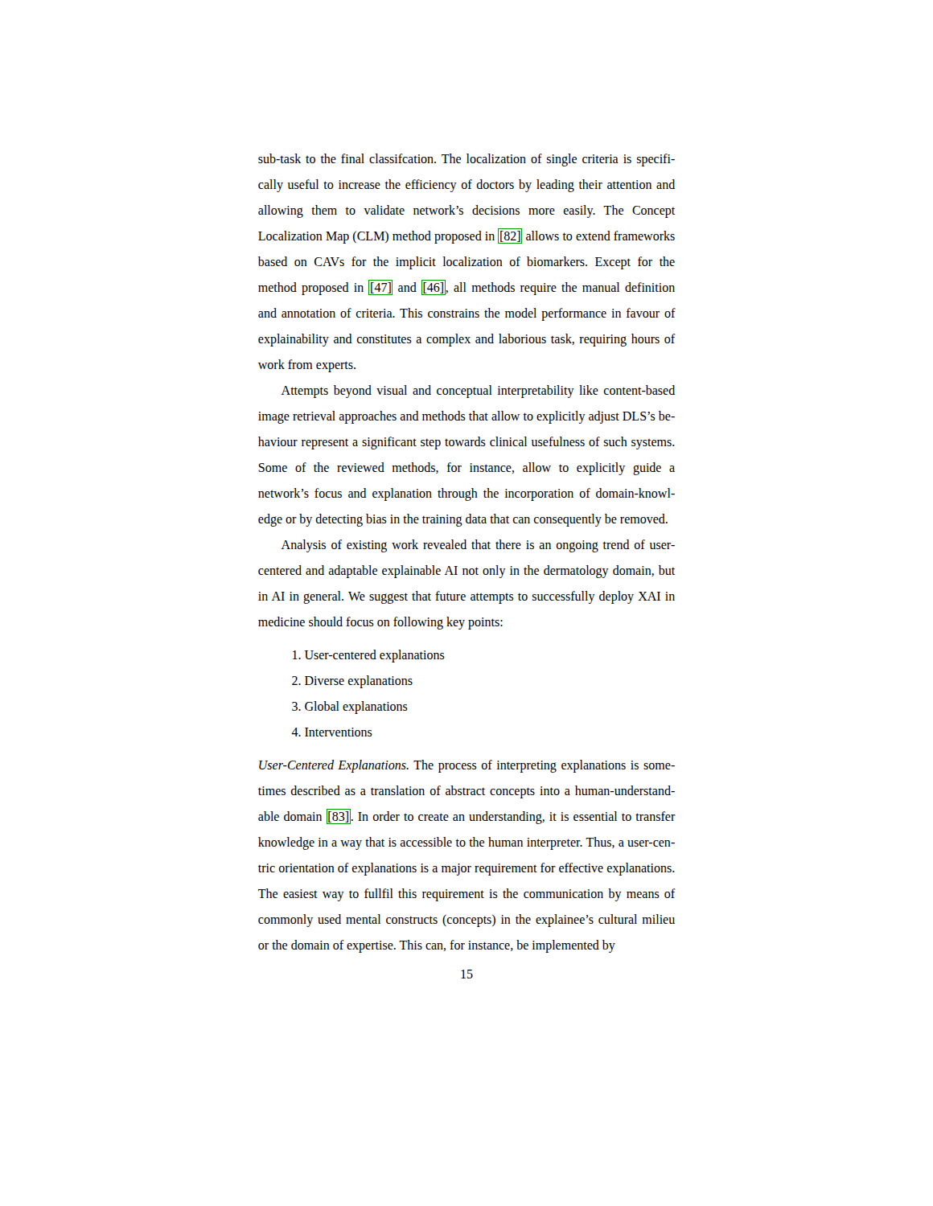sub-task to the final classifcation. The localization of single criteria is specifically useful to increase the efficiency of doctors by leading their attention and allowing them to validate network’s decisions more easily. The Concept Localization Map (CLM) method proposed in [82] allows to extend frameworks based on CAVs for the implicit localization of biomarkers. Except for the method proposed in [47] and [46], all methods require the manual definition and annotation of criteria. This constrains the model performance in favour of explainability and constitutes a complex and laborious task, requiring hours of work from experts.
Attempts beyond visual and conceptual interpretability like content-based image retrieval approaches and methods that allow to explicitly adjust DLS’s behaviour represent a significant step towards clinical usefulness of such systems. Some of the reviewed methods, for instance, allow to explicitly guide a network’s focus and explanation through the incorporation of domain-knowledge or by detecting bias in the training data that can consequently be removed.
Analysis of existing work revealed that there is an ongoing trend of user-centered and adaptable explainable AI not only in the dermatology domain, but in AI in general. We suggest that future attempts to successfully deploy XAI in medicine should focus on following key points:
User-centered explanations
Diverse explanations
Global explanations
Interventions
User-Centered Explanations. The process of interpreting explanations is sometimes described as a translation of abstract concepts into a human-understandable domain [83]. In order to create an understanding, it is essential to transfer knowledge in a way that is accessible to the human interpreter. Thus, a user-centric orientation of explanations is a major requirement for effective explanations. The easiest way to fullfil this requirement is the communication by means of commonly used mental constructs (concepts) in the explainee’s cultural milieu or the domain of expertise. This can, for instance, be implemented by
15